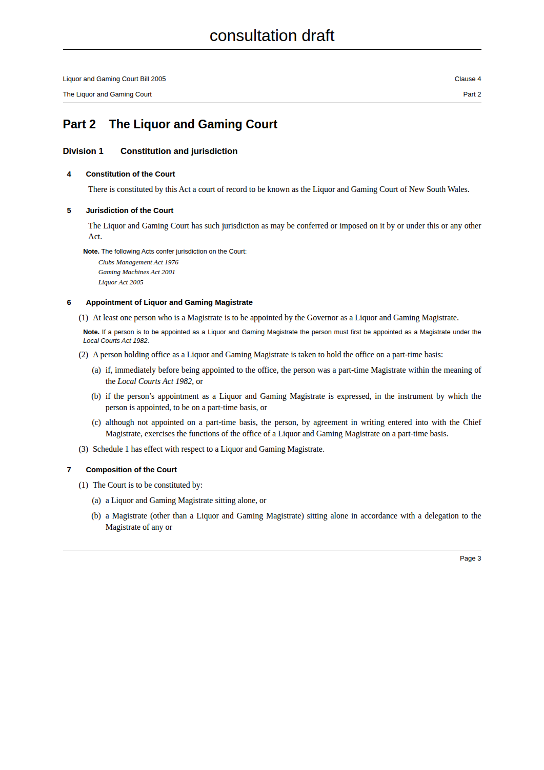consultation draft
Liquor and Gaming Court Bill 2005 The Liquor and Gaming Court
Clause 4 Part 2
Part 2 The Liquor and Gaming Court
Division 1 Constitution and jurisdiction
4 Constitution of the Court
There is constituted by this Act a court of record to be known as the Liquor and Gaming Court of New South Wales.
5 Jurisdiction of the Court
The Liquor and Gaming Court has such jurisdiction as may be conferred or imposed on it by or under this or any other Act.
Note. The following Acts confer jurisdiction on the Court:
Clubs Management Act 1976
Gaming Machines Act 2001
Liquor Act 2005
6 Appointment of Liquor and Gaming Magistrate
(1) At least one person who is a Magistrate is to be appointed by the Governor as a Liquor and Gaming Magistrate.
Note. If a person is to be appointed as a Liquor and Gaming Magistrate the person must first be appointed as a Magistrate under the Local Courts Act 1982.
(2) A person holding office as a Liquor and Gaming Magistrate is taken to hold the office on a part-time basis:
(a) if, immediately before being appointed to the office, the person was a part-time Magistrate within the meaning of the Local Courts Act 1982, or
(b) if the person’s appointment as a Liquor and Gaming Magistrate is expressed, in the instrument by which the person is appointed, to be on a part-time basis, or
(c) although not appointed on a part-time basis, the person, by agreement in writing entered into with the Chief Magistrate, exercises the functions of the office of a Liquor and Gaming Magistrate on a part-time basis.
(3) Schedule 1 has effect with respect to a Liquor and Gaming Magistrate.
7 Composition of the Court
(1) The Court is to be constituted by:
(a) a Liquor and Gaming Magistrate sitting alone, or
(b) a Magistrate (other than a Liquor and Gaming Magistrate) sitting alone in accordance with a delegation to the Magistrate of any or
Page 3